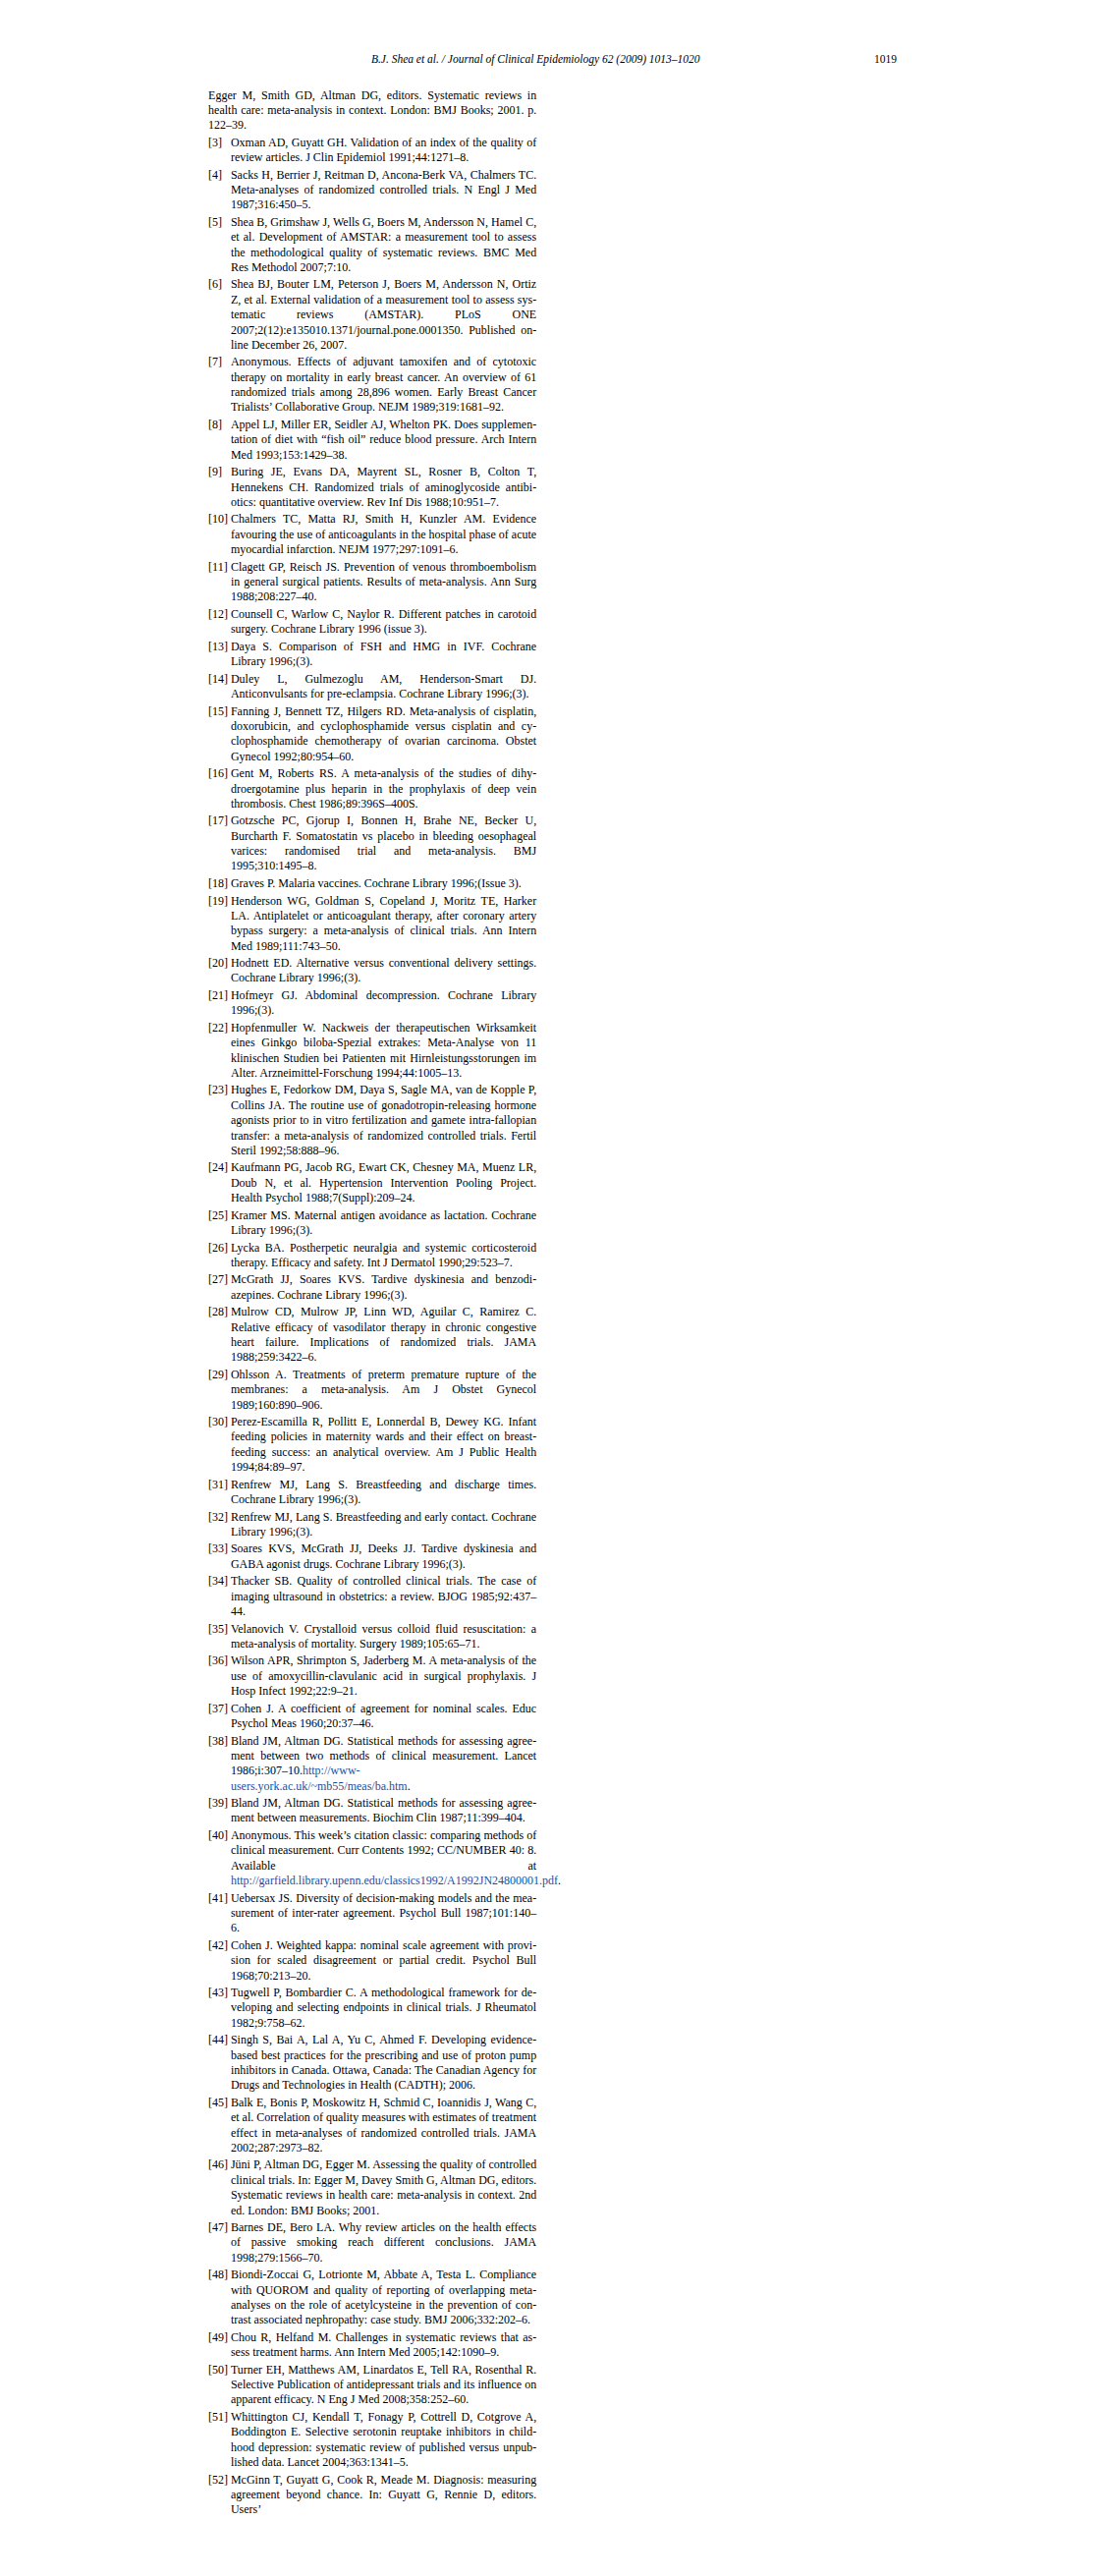B.J. Shea et al. / Journal of Clinical Epidemiology 62 (2009) 1013–1020
1019
Egger M, Smith GD, Altman DG, editors. Systematic reviews in health care: meta-analysis in context. London: BMJ Books; 2001. p. 122–39.
[3] Oxman AD, Guyatt GH. Validation of an index of the quality of review articles. J Clin Epidemiol 1991;44:1271–8.
[4] Sacks H, Berrier J, Reitman D, Ancona-Berk VA, Chalmers TC. Meta-analyses of randomized controlled trials. N Engl J Med 1987;316:450–5.
[5] Shea B, Grimshaw J, Wells G, Boers M, Andersson N, Hamel C, et al. Development of AMSTAR: a measurement tool to assess the methodological quality of systematic reviews. BMC Med Res Methodol 2007;7:10.
[6] Shea BJ, Bouter LM, Peterson J, Boers M, Andersson N, Ortiz Z, et al. External validation of a measurement tool to assess systematic reviews (AMSTAR). PLoS ONE 2007;2(12):e135010.1371/journal.pone.0001350. Published online December 26, 2007.
[7] Anonymous. Effects of adjuvant tamoxifen and of cytotoxic therapy on mortality in early breast cancer. An overview of 61 randomized trials among 28,896 women. Early Breast Cancer Trialists’ Collaborative Group. NEJM 1989;319:1681–92.
[8] Appel LJ, Miller ER, Seidler AJ, Whelton PK. Does supplementation of diet with “fish oil” reduce blood pressure. Arch Intern Med 1993;153:1429–38.
[9] Buring JE, Evans DA, Mayrent SL, Rosner B, Colton T, Hennekens CH. Randomized trials of aminoglycoside antibiotics: quantitative overview. Rev Inf Dis 1988;10:951–7.
[10] Chalmers TC, Matta RJ, Smith H, Kunzler AM. Evidence favouring the use of anticoagulants in the hospital phase of acute myocardial infarction. NEJM 1977;297:1091–6.
[11] Clagett GP, Reisch JS. Prevention of venous thromboembolism in general surgical patients. Results of meta-analysis. Ann Surg 1988;208:227–40.
[12] Counsell C, Warlow C, Naylor R. Different patches in carotoid surgery. Cochrane Library 1996 (issue 3).
[13] Daya S. Comparison of FSH and HMG in IVF. Cochrane Library 1996;(3).
[14] Duley L, Gulmezoglu AM, Henderson-Smart DJ. Anticonvulsants for pre-eclampsia. Cochrane Library 1996;(3).
[15] Fanning J, Bennett TZ, Hilgers RD. Meta-analysis of cisplatin, doxorubicin, and cyclophosphamide versus cisplatin and cyclophosphamide chemotherapy of ovarian carcinoma. Obstet Gynecol 1992;80:954–60.
[16] Gent M, Roberts RS. A meta-analysis of the studies of dihydroergotamine plus heparin in the prophylaxis of deep vein thrombosis. Chest 1986;89:396S–400S.
[17] Gotzsche PC, Gjorup I, Bonnen H, Brahe NE, Becker U, Burcharth F. Somatostatin vs placebo in bleeding oesophageal varices: randomised trial and meta-analysis. BMJ 1995;310:1495–8.
[18] Graves P. Malaria vaccines. Cochrane Library 1996;(Issue 3).
[19] Henderson WG, Goldman S, Copeland J, Moritz TE, Harker LA. Antiplatelet or anticoagulant therapy, after coronary artery bypass surgery: a meta-analysis of clinical trials. Ann Intern Med 1989;111:743–50.
[20] Hodnett ED. Alternative versus conventional delivery settings. Cochrane Library 1996;(3).
[21] Hofmeyr GJ. Abdominal decompression. Cochrane Library 1996;(3).
[22] Hopfenmuller W. Nackweis der therapeutischen Wirksamkeit eines Ginkgo biloba-Spezial extrakes: Meta-Analyse von 11 klinischen Studien bei Patienten mit Hirnleistungsstorungen im Alter. Arzneimittel-Forschung 1994;44:1005–13.
[23] Hughes E, Fedorkow DM, Daya S, Sagle MA, van de Kopple P, Collins JA. The routine use of gonadotropin-releasing hormone agonists prior to in vitro fertilization and gamete intra-fallopian transfer: a meta-analysis of randomized controlled trials. Fertil Steril 1992;58:888–96.
[24] Kaufmann PG, Jacob RG, Ewart CK, Chesney MA, Muenz LR, Doub N, et al. Hypertension Intervention Pooling Project. Health Psychol 1988;7(Suppl):209–24.
[25] Kramer MS. Maternal antigen avoidance as lactation. Cochrane Library 1996;(3).
[26] Lycka BA. Postherpetic neuralgia and systemic corticosteroid therapy. Efficacy and safety. Int J Dermatol 1990;29:523–7.
[27] McGrath JJ, Soares KVS. Tardive dyskinesia and benzodiazepines. Cochrane Library 1996;(3).
[28] Mulrow CD, Mulrow JP, Linn WD, Aguilar C, Ramirez C. Relative efficacy of vasodilator therapy in chronic congestive heart failure. Implications of randomized trials. JAMA 1988;259:3422–6.
[29] Ohlsson A. Treatments of preterm premature rupture of the membranes: a meta-analysis. Am J Obstet Gynecol 1989;160:890–906.
[30] Perez-Escamilla R, Pollitt E, Lonnerdal B, Dewey KG. Infant feeding policies in maternity wards and their effect on breast-feeding success: an analytical overview. Am J Public Health 1994;84:89–97.
[31] Renfrew MJ, Lang S. Breastfeeding and discharge times. Cochrane Library 1996;(3).
[32] Renfrew MJ, Lang S. Breastfeeding and early contact. Cochrane Library 1996;(3).
[33] Soares KVS, McGrath JJ, Deeks JJ. Tardive dyskinesia and GABA agonist drugs. Cochrane Library 1996;(3).
[34] Thacker SB. Quality of controlled clinical trials. The case of imaging ultrasound in obstetrics: a review. BJOG 1985;92:437–44.
[35] Velanovich V. Crystalloid versus colloid fluid resuscitation: a meta-analysis of mortality. Surgery 1989;105:65–71.
[36] Wilson APR, Shrimpton S, Jaderberg M. A meta-analysis of the use of amoxycillin-clavulanic acid in surgical prophylaxis. J Hosp Infect 1992;22:9–21.
[37] Cohen J. A coefficient of agreement for nominal scales. Educ Psychol Meas 1960;20:37–46.
[38] Bland JM, Altman DG. Statistical methods for assessing agreement between two methods of clinical measurement. Lancet 1986;i:307–10.http://www-users.york.ac.uk/~mb55/meas/ba.htm.
[39] Bland JM, Altman DG. Statistical methods for assessing agreement between measurements. Biochim Clin 1987;11:399–404.
[40] Anonymous. This week’s citation classic: comparing methods of clinical measurement. Curr Contents 1992; CC/NUMBER 40: 8. Available at http://garfield.library.upenn.edu/classics1992/A1992JN24800001.pdf.
[41] Uebersax JS. Diversity of decision-making models and the measurement of inter-rater agreement. Psychol Bull 1987;101:140–6.
[42] Cohen J. Weighted kappa: nominal scale agreement with provision for scaled disagreement or partial credit. Psychol Bull 1968;70:213–20.
[43] Tugwell P, Bombardier C. A methodological framework for developing and selecting endpoints in clinical trials. J Rheumatol 1982;9:758–62.
[44] Singh S, Bai A, Lal A, Yu C, Ahmed F. Developing evidence-based best practices for the prescribing and use of proton pump inhibitors in Canada. Ottawa, Canada: The Canadian Agency for Drugs and Technologies in Health (CADTH); 2006.
[45] Balk E, Bonis P, Moskowitz H, Schmid C, Ioannidis J, Wang C, et al. Correlation of quality measures with estimates of treatment effect in meta-analyses of randomized controlled trials. JAMA 2002;287:2973–82.
[46] Jüni P, Altman DG, Egger M. Assessing the quality of controlled clinical trials. In: Egger M, Davey Smith G, Altman DG, editors. Systematic reviews in health care: meta-analysis in context. 2nd ed. London: BMJ Books; 2001.
[47] Barnes DE, Bero LA. Why review articles on the health effects of passive smoking reach different conclusions. JAMA 1998;279:1566–70.
[48] Biondi-Zoccai G, Lotrionte M, Abbate A, Testa L. Compliance with QUOROM and quality of reporting of overlapping meta-analyses on the role of acetylcysteine in the prevention of contrast associated nephropathy: case study. BMJ 2006;332:202–6.
[49] Chou R, Helfand M. Challenges in systematic reviews that assess treatment harms. Ann Intern Med 2005;142:1090–9.
[50] Turner EH, Matthews AM, Linardatos E, Tell RA, Rosenthal R. Selective Publication of antidepressant trials and its influence on apparent efficacy. N Eng J Med 2008;358:252–60.
[51] Whittington CJ, Kendall T, Fonagy P, Cottrell D, Cotgrove A, Boddington E. Selective serotonin reuptake inhibitors in childhood depression: systematic review of published versus unpublished data. Lancet 2004;363:1341–5.
[52] McGinn T, Guyatt G, Cook R, Meade M. Diagnosis: measuring agreement beyond chance. In: Guyatt G, Rennie D, editors. Users’